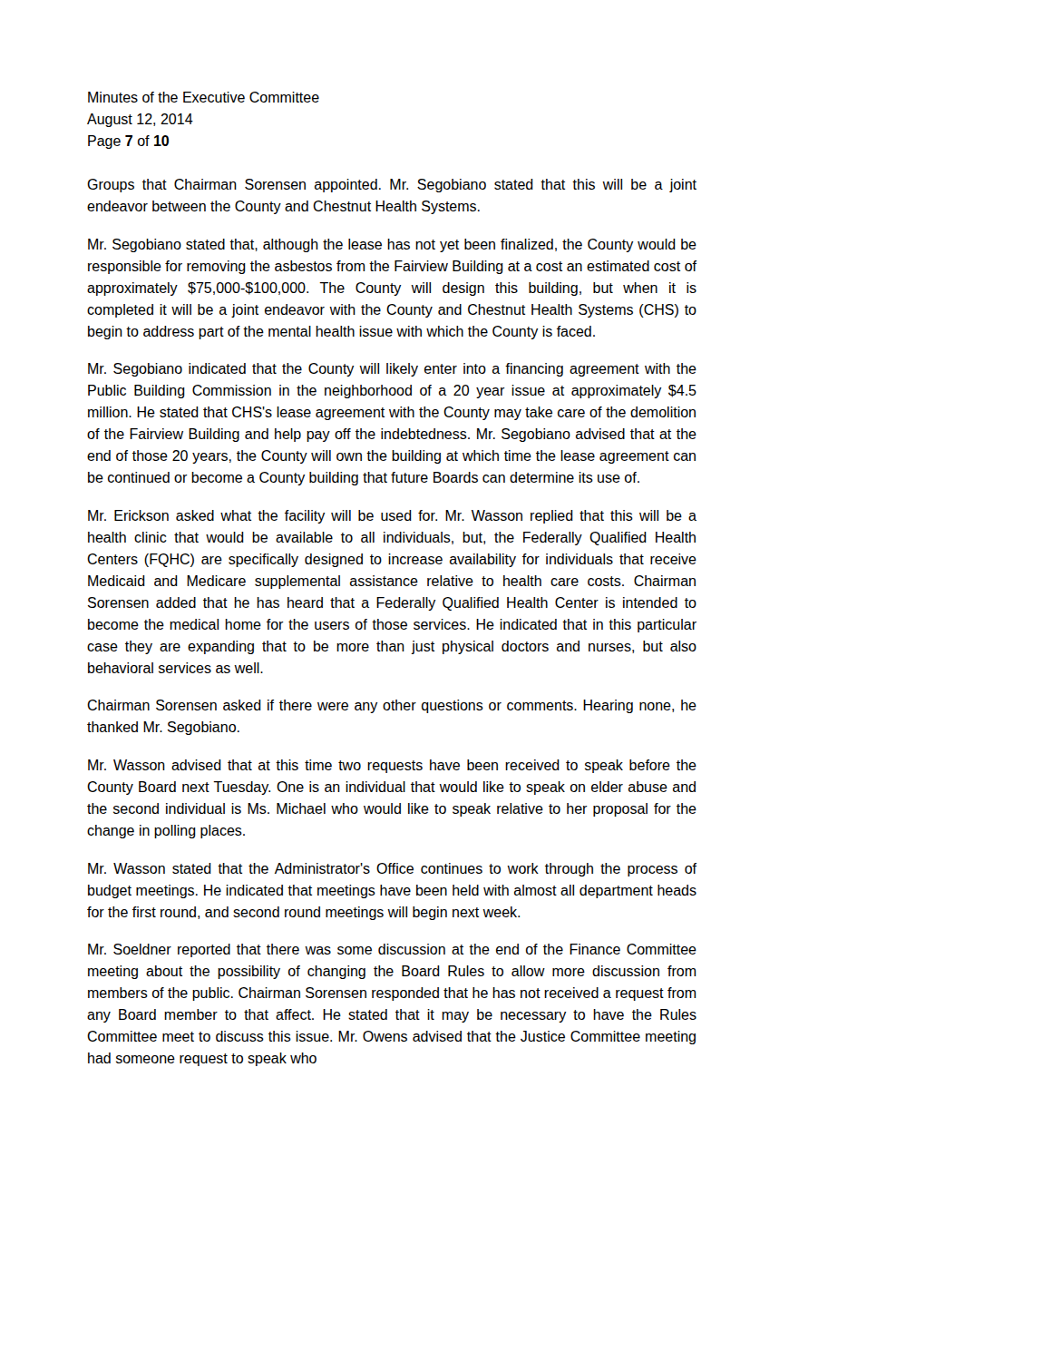Minutes of the Executive Committee
August 12, 2014
Page 7 of 10
Groups that Chairman Sorensen appointed. Mr. Segobiano stated that this will be a joint endeavor between the County and Chestnut Health Systems.
Mr. Segobiano stated that, although the lease has not yet been finalized, the County would be responsible for removing the asbestos from the Fairview Building at a cost an estimated cost of approximately $75,000-$100,000. The County will design this building, but when it is completed it will be a joint endeavor with the County and Chestnut Health Systems (CHS) to begin to address part of the mental health issue with which the County is faced.
Mr. Segobiano indicated that the County will likely enter into a financing agreement with the Public Building Commission in the neighborhood of a 20 year issue at approximately $4.5 million. He stated that CHS's lease agreement with the County may take care of the demolition of the Fairview Building and help pay off the indebtedness. Mr. Segobiano advised that at the end of those 20 years, the County will own the building at which time the lease agreement can be continued or become a County building that future Boards can determine its use of.
Mr. Erickson asked what the facility will be used for. Mr. Wasson replied that this will be a health clinic that would be available to all individuals, but, the Federally Qualified Health Centers (FQHC) are specifically designed to increase availability for individuals that receive Medicaid and Medicare supplemental assistance relative to health care costs. Chairman Sorensen added that he has heard that a Federally Qualified Health Center is intended to become the medical home for the users of those services. He indicated that in this particular case they are expanding that to be more than just physical doctors and nurses, but also behavioral services as well.
Chairman Sorensen asked if there were any other questions or comments. Hearing none, he thanked Mr. Segobiano.
Mr. Wasson advised that at this time two requests have been received to speak before the County Board next Tuesday. One is an individual that would like to speak on elder abuse and the second individual is Ms. Michael who would like to speak relative to her proposal for the change in polling places.
Mr. Wasson stated that the Administrator's Office continues to work through the process of budget meetings. He indicated that meetings have been held with almost all department heads for the first round, and second round meetings will begin next week.
Mr. Soeldner reported that there was some discussion at the end of the Finance Committee meeting about the possibility of changing the Board Rules to allow more discussion from members of the public. Chairman Sorensen responded that he has not received a request from any Board member to that affect. He stated that it may be necessary to have the Rules Committee meet to discuss this issue. Mr. Owens advised that the Justice Committee meeting had someone request to speak who